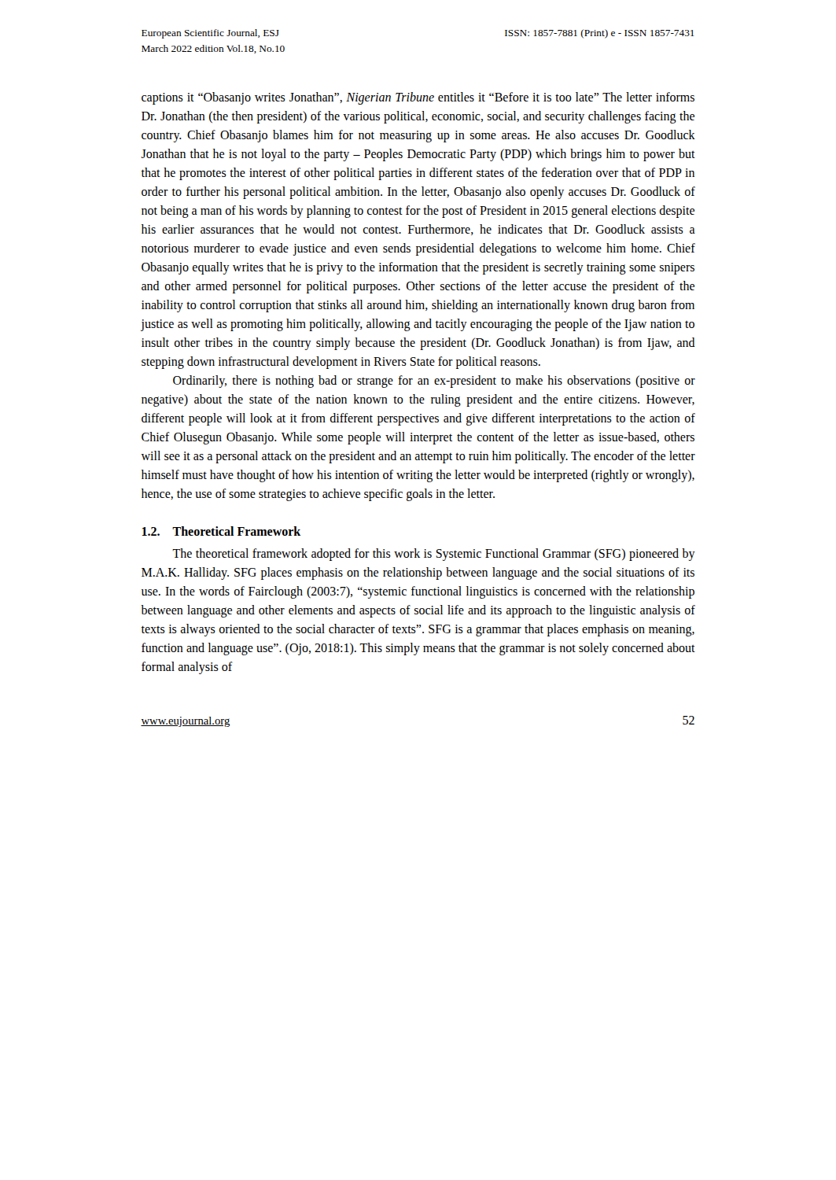European Scientific Journal, ESJ
March 2022 edition Vol.18, No.10
ISSN: 1857-7881 (Print) e - ISSN 1857-7431
captions it “Obasanjo writes Jonathan”, Nigerian Tribune entitles it “Before it is too late” The letter informs Dr. Jonathan (the then president) of the various political, economic, social, and security challenges facing the country. Chief Obasanjo blames him for not measuring up in some areas. He also accuses Dr. Goodluck Jonathan that he is not loyal to the party – Peoples Democratic Party (PDP) which brings him to power but that he promotes the interest of other political parties in different states of the federation over that of PDP in order to further his personal political ambition. In the letter, Obasanjo also openly accuses Dr. Goodluck of not being a man of his words by planning to contest for the post of President in 2015 general elections despite his earlier assurances that he would not contest. Furthermore, he indicates that Dr. Goodluck assists a notorious murderer to evade justice and even sends presidential delegations to welcome him home. Chief Obasanjo equally writes that he is privy to the information that the president is secretly training some snipers and other armed personnel for political purposes. Other sections of the letter accuse the president of the inability to control corruption that stinks all around him, shielding an internationally known drug baron from justice as well as promoting him politically, allowing and tacitly encouraging the people of the Ijaw nation to insult other tribes in the country simply because the president (Dr. Goodluck Jonathan) is from Ijaw, and stepping down infrastructural development in Rivers State for political reasons.
Ordinarily, there is nothing bad or strange for an ex-president to make his observations (positive or negative) about the state of the nation known to the ruling president and the entire citizens. However, different people will look at it from different perspectives and give different interpretations to the action of Chief Olusegun Obasanjo. While some people will interpret the content of the letter as issue-based, others will see it as a personal attack on the president and an attempt to ruin him politically. The encoder of the letter himself must have thought of how his intention of writing the letter would be interpreted (rightly or wrongly), hence, the use of some strategies to achieve specific goals in the letter.
1.2. Theoretical Framework
The theoretical framework adopted for this work is Systemic Functional Grammar (SFG) pioneered by M.A.K. Halliday. SFG places emphasis on the relationship between language and the social situations of its use. In the words of Fairclough (2003:7), “systemic functional linguistics is concerned with the relationship between language and other elements and aspects of social life and its approach to the linguistic analysis of texts is always oriented to the social character of texts”. SFG is a grammar that places emphasis on meaning, function and language use”. (Ojo, 2018:1). This simply means that the grammar is not solely concerned about formal analysis of
www.eujournal.org
52